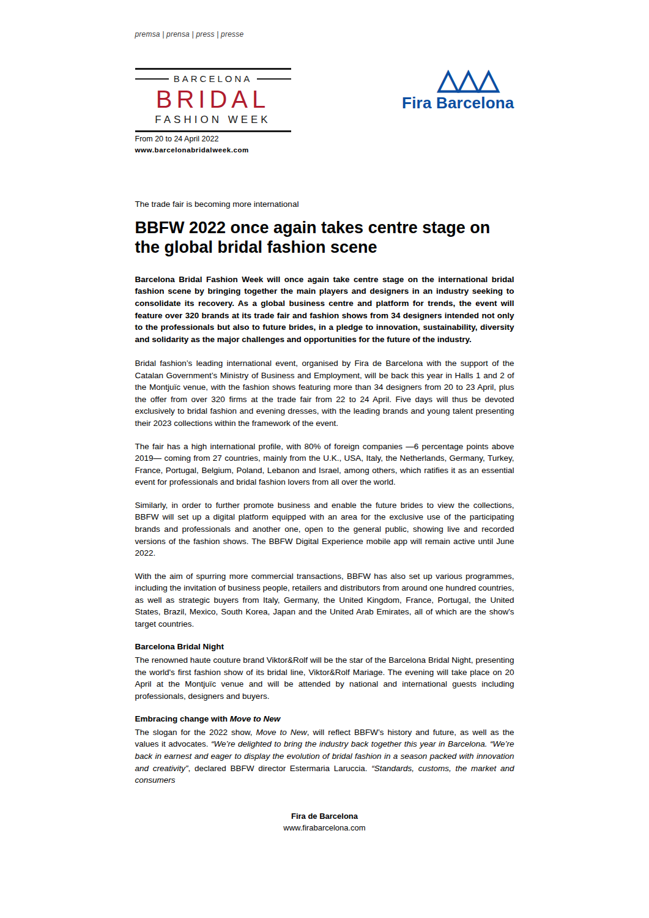premsa | prensa | press | presse
BARCELONA
BRIDAL
FASHION WEEK
From 20 to 24 April 2022
www.barcelonabridalweek.com
△△△
Fira Barcelona
The trade fair is becoming more international
BBFW 2022 once again takes centre stage on the global bridal fashion scene
Barcelona Bridal Fashion Week will once again take centre stage on the international bridal fashion scene by bringing together the main players and designers in an industry seeking to consolidate its recovery. As a global business centre and platform for trends, the event will feature over 320 brands at its trade fair and fashion shows from 34 designers intended not only to the professionals but also to future brides, in a pledge to innovation, sustainability, diversity and solidarity as the major challenges and opportunities for the future of the industry.
Bridal fashion’s leading international event, organised by Fira de Barcelona with the support of the Catalan Government’s Ministry of Business and Employment, will be back this year in Halls 1 and 2 of the Montjuïc venue, with the fashion shows featuring more than 34 designers from 20 to 23 April, plus the offer from over 320 firms at the trade fair from 22 to 24 April. Five days will thus be devoted exclusively to bridal fashion and evening dresses, with the leading brands and young talent presenting their 2023 collections within the framework of the event.
The fair has a high international profile, with 80% of foreign companies —6 percentage points above 2019— coming from 27 countries, mainly from the U.K., USA, Italy, the Netherlands, Germany, Turkey, France, Portugal, Belgium, Poland, Lebanon and Israel, among others, which ratifies it as an essential event for professionals and bridal fashion lovers from all over the world.
Similarly, in order to further promote business and enable the future brides to view the collections, BBFW will set up a digital platform equipped with an area for the exclusive use of the participating brands and professionals and another one, open to the general public, showing live and recorded versions of the fashion shows. The BBFW Digital Experience mobile app will remain active until June 2022.
With the aim of spurring more commercial transactions, BBFW has also set up various programmes, including the invitation of business people, retailers and distributors from around one hundred countries, as well as strategic buyers from Italy, Germany, the United Kingdom, France, Portugal, the United States, Brazil, Mexico, South Korea, Japan and the United Arab Emirates, all of which are the show's target countries.
Barcelona Bridal Night
The renowned haute couture brand Viktor&Rolf will be the star of the Barcelona Bridal Night, presenting the world's first fashion show of its bridal line, Viktor&Rolf Mariage. The evening will take place on 20 April at the Montjuïc venue and will be attended by national and international guests including professionals, designers and buyers.
Embracing change with Move to New
The slogan for the 2022 show, Move to New, will reflect BBFW’s history and future, as well as the values it advocates. “We’re delighted to bring the industry back together this year in Barcelona. “We’re back in earnest and eager to display the evolution of bridal fashion in a season packed with innovation and creativity”, declared BBFW director Estermaria Laruccia. “Standards, customs, the market and consumers
Fira de Barcelona
www.firabarcelona.com